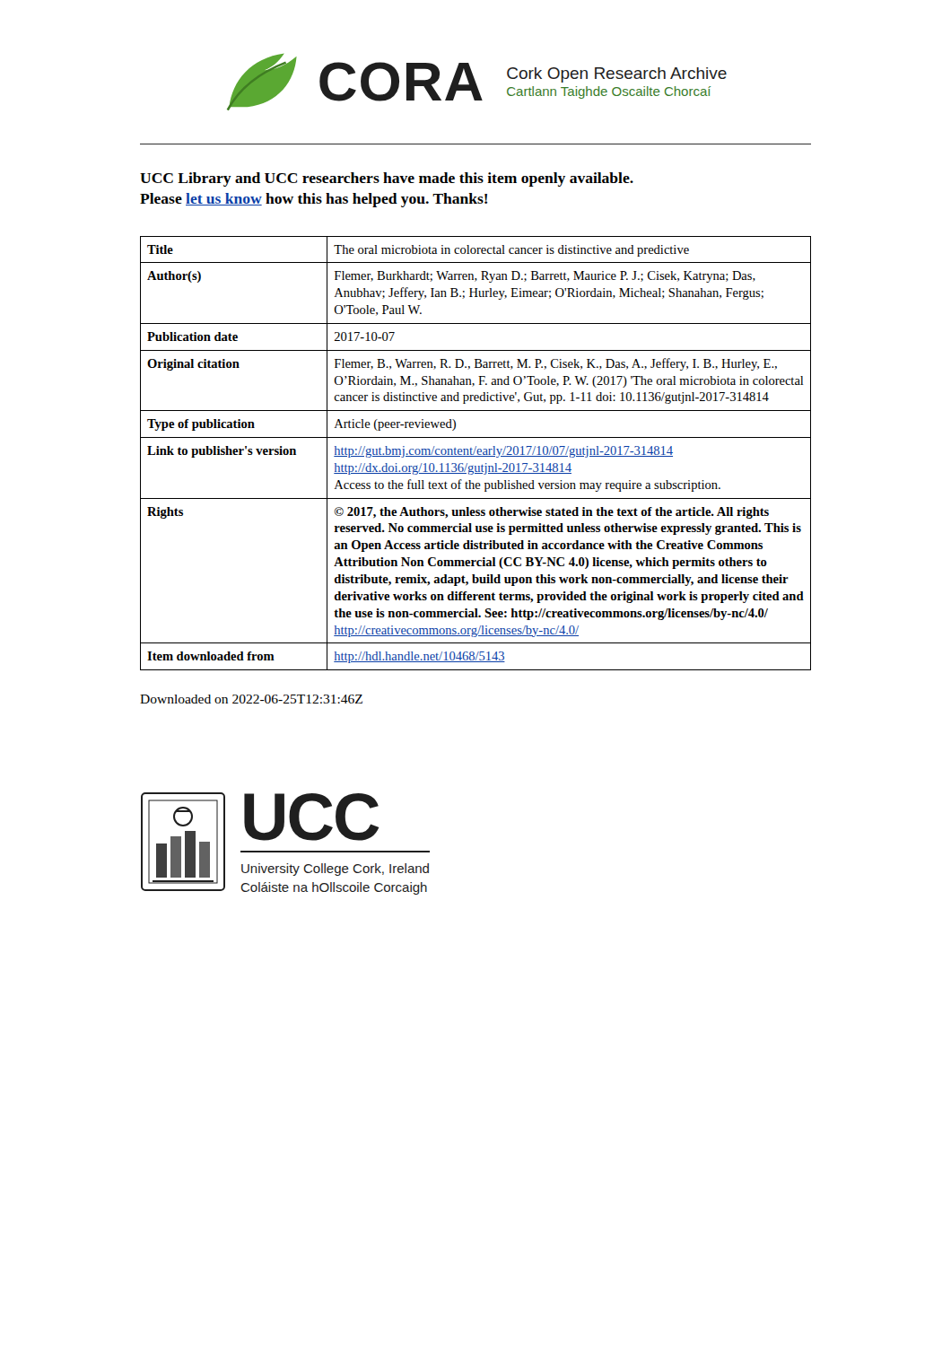CORA
Cork Open Research Archive
Cartlann Taighde Oscailte Chorcaí
UCC Library and UCC researchers have made this item openly available.
Please let us know how this has helped you. Thanks!
| Title | The oral microbiota in colorectal cancer is distinctive and predictive |
| Author(s) | Flemer, Burkhardt; Warren, Ryan D.; Barrett, Maurice P. J.; Cisek, Katryna; Das, Anubhav; Jeffery, Ian B.; Hurley, Eimear; O'Riordain, Micheal; Shanahan, Fergus; O'Toole, Paul W. |
| Publication date | 2017-10-07 |
| Original citation | Flemer, B., Warren, R. D., Barrett, M. P., Cisek, K., Das, A., Jeffery, I. B., Hurley, E., O’Riordain, M., Shanahan, F. and O’Toole, P. W. (2017) 'The oral microbiota in colorectal cancer is distinctive and predictive', Gut, pp. 1-11 doi: 10.1136/gutjnl-2017-314814 |
| Type of publication | Article (peer-reviewed) |
| Link to publisher's version | http://gut.bmj.com/content/early/2017/10/07/gutjnl-2017-314814 http://dx.doi.org/10.1136/gutjnl-2017-314814 Access to the full text of the published version may require a subscription. |
| Rights | © 2017, the Authors, unless otherwise stated in the text of the article. All rights reserved. No commercial use is permitted unless otherwise expressly granted. This is an Open Access article distributed in accordance with the Creative Commons Attribution Non Commercial (CC BY-NC 4.0) license, which permits others to distribute, remix, adapt, build upon this work non-commercially, and license their derivative works on different terms, provided the original work is properly cited and the use is non-commercial. See: http://creativecommons.org/licenses/by-nc/4.0/ http://creativecommons.org/licenses/by-nc/4.0/ |
| Item downloaded from | http://hdl.handle.net/10468/5143 |
Downloaded on 2022-06-25T12:31:46Z
UCC
University College Cork, Ireland
Coláiste na hOllscoile Corcaigh